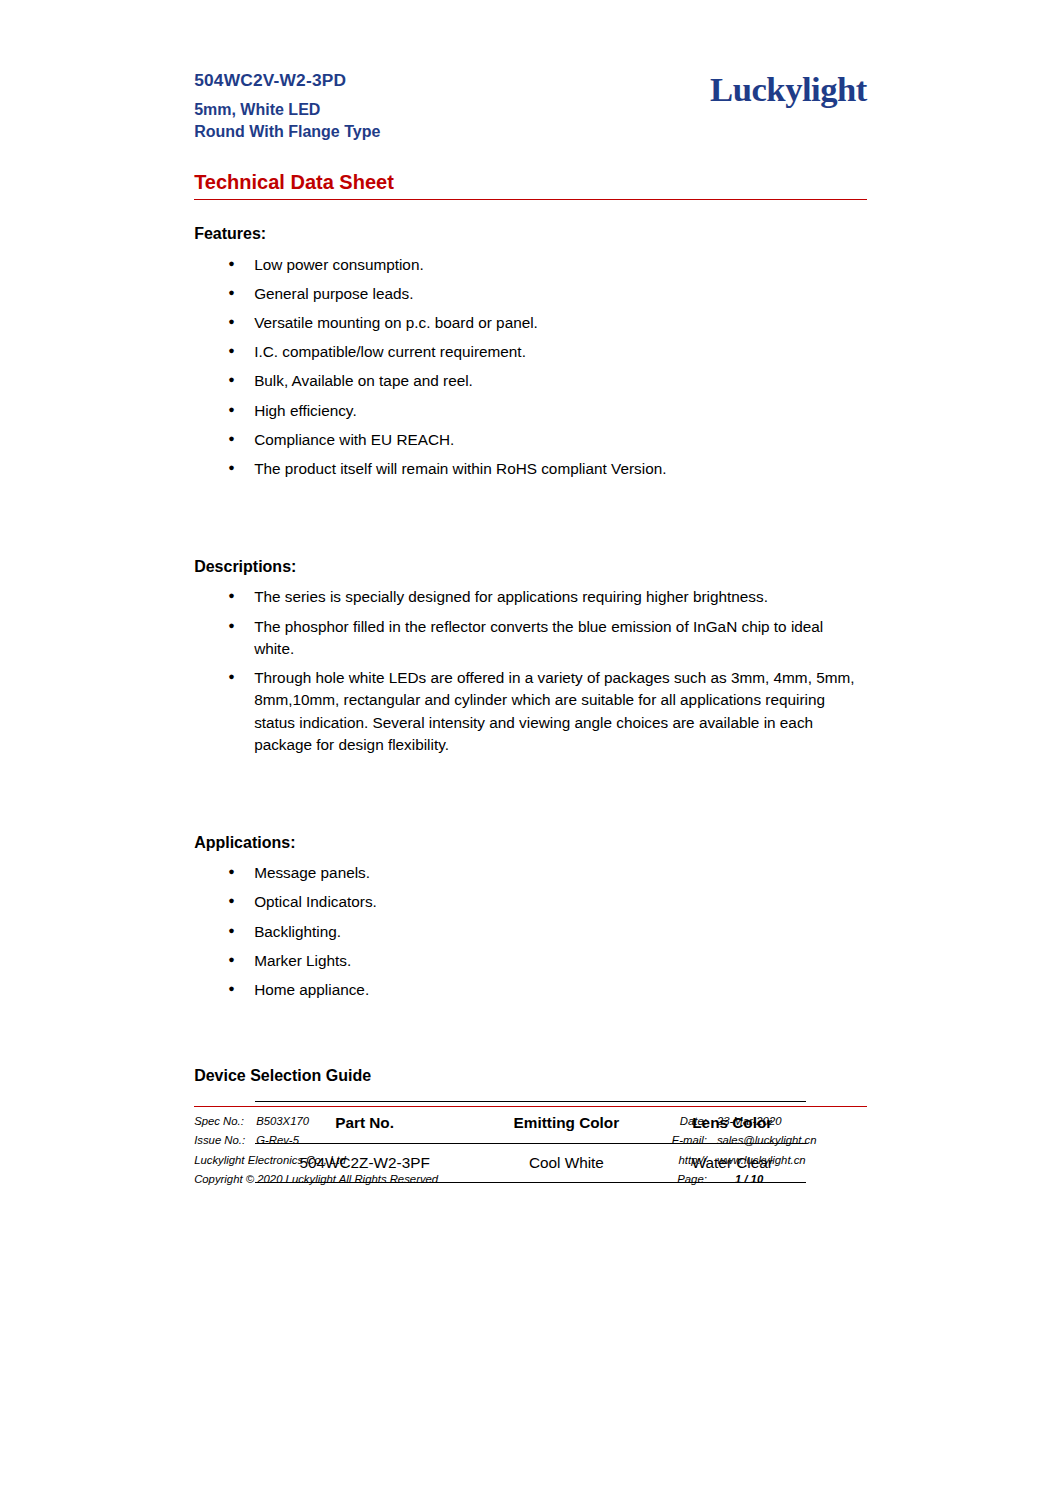504WC2V-W2-3PD
5mm, White LED
Round With Flange Type
Luckylight
Technical Data Sheet
Features:
Low power consumption.
General purpose leads.
Versatile mounting on p.c. board or panel.
I.C. compatible/low current requirement.
Bulk, Available on tape and reel.
High efficiency.
Compliance with EU REACH.
The product itself will remain within RoHS compliant Version.
Descriptions:
The series is specially designed for applications requiring higher brightness.
The phosphor filled in the reflector converts the blue emission of InGaN chip to ideal white.
Through hole white LEDs are offered in a variety of packages such as 3mm, 4mm, 5mm, 8mm,10mm, rectangular and cylinder which are suitable for all applications requiring status indication. Several intensity and viewing angle choices are available in each package for design flexibility.
Applications:
Message panels.
Optical Indicators.
Backlighting.
Marker Lights.
Home appliance.
Device Selection Guide
| Part No. | Emitting Color | Lens Color |
| --- | --- | --- |
| 504WC2Z-W2-3PF | Cool White | Water Clear |
Spec No.: B503X170
Issue No.: G-Rev-5
Luckylight Electronics Co., Ltd
Copyright © 2020 Luckylight All Rights Reserved
Date: 23-Mar-2020
E-mail: sales@luckylight.cn
http://www.luckylight.cn
Page: 1 / 10